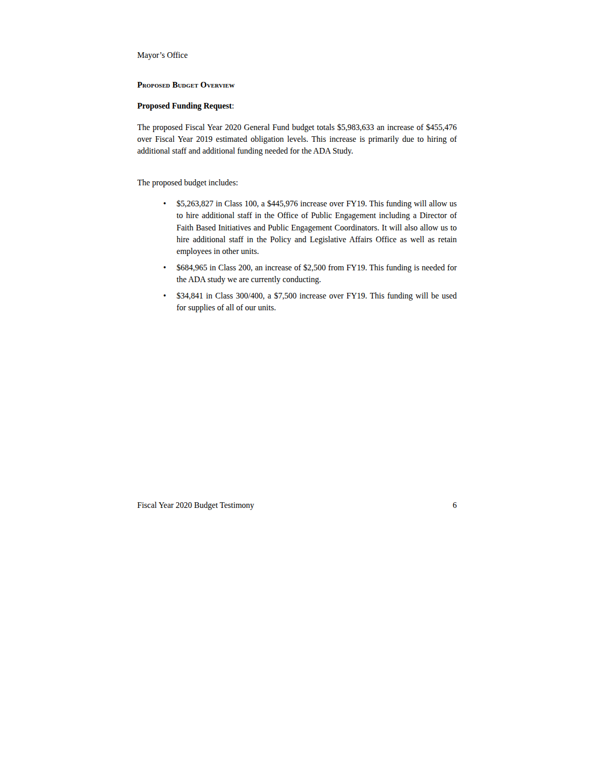Mayor’s Office
Proposed Budget Overview
Proposed Funding Request
:
The proposed Fiscal Year 2020 General Fund budget totals $5,983,633 an increase of $455,476 over Fiscal Year 2019 estimated obligation levels. This increase is primarily due to hiring of additional staff and additional funding needed for the ADA Study.
The proposed budget includes:
$5,263,827 in Class 100, a $445,976 increase over FY19. This funding will allow us to hire additional staff in the Office of Public Engagement including a Director of Faith Based Initiatives and Public Engagement Coordinators. It will also allow us to hire additional staff in the Policy and Legislative Affairs Office as well as retain employees in other units.
$684,965 in Class 200, an increase of $2,500 from FY19. This funding is needed for the ADA study we are currently conducting.
$34,841 in Class 300/400, a $7,500 increase over FY19. This funding will be used for supplies of all of our units.
Fiscal Year 2020 Budget Testimony
6